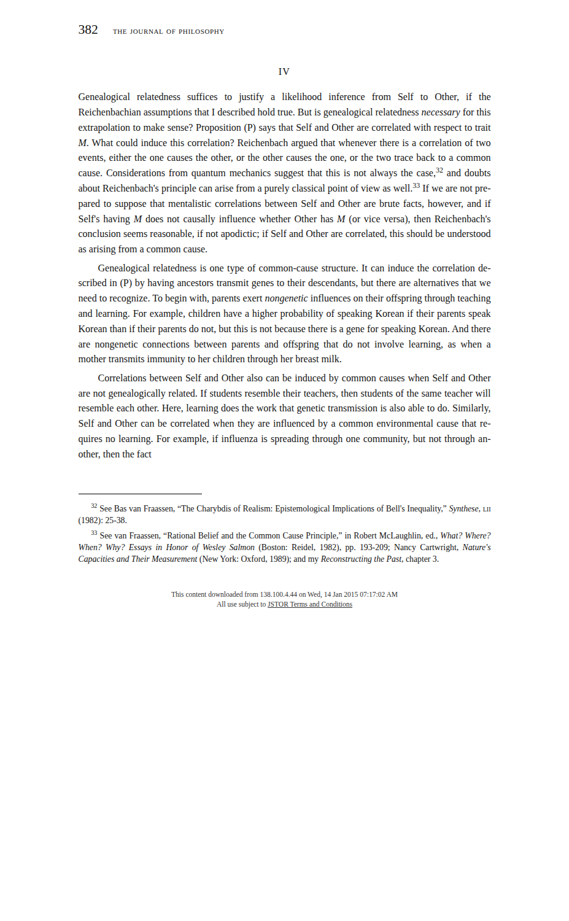382 the journal of philosophy
IV
Genealogical relatedness suffices to justify a likelihood inference from Self to Other, if the Reichenbachian assumptions that I described hold true. But is genealogical relatedness necessary for this extrapolation to make sense? Proposition (P) says that Self and Other are correlated with respect to trait M. What could induce this correlation? Reichenbach argued that whenever there is a correlation of two events, either the one causes the other, or the other causes the one, or the two trace back to a common cause. Considerations from quantum mechanics suggest that this is not always the case,32 and doubts about Reichenbach's principle can arise from a purely classical point of view as well.33 If we are not prepared to suppose that mentalistic correlations between Self and Other are brute facts, however, and if Self's having M does not causally influence whether Other has M (or vice versa), then Reichenbach's conclusion seems reasonable, if not apodictic; if Self and Other are correlated, this should be understood as arising from a common cause.
Genealogical relatedness is one type of common-cause structure. It can induce the correlation described in (P) by having ancestors transmit genes to their descendants, but there are alternatives that we need to recognize. To begin with, parents exert nongenetic influences on their offspring through teaching and learning. For example, children have a higher probability of speaking Korean if their parents speak Korean than if their parents do not, but this is not because there is a gene for speaking Korean. And there are nongenetic connections between parents and offspring that do not involve learning, as when a mother transmits immunity to her children through her breast milk.
Correlations between Self and Other also can be induced by common causes when Self and Other are not genealogically related. If students resemble their teachers, then students of the same teacher will resemble each other. Here, learning does the work that genetic transmission is also able to do. Similarly, Self and Other can be correlated when they are influenced by a common environmental cause that requires no learning. For example, if influenza is spreading through one community, but not through another, then the fact
32 See Bas van Fraassen, “The Charybdis of Realism: Epistemological Implications of Bell's Inequality,” Synthese, lii (1982): 25-38.
33 See van Fraassen, “Rational Belief and the Common Cause Principle,” in Robert McLaughlin, ed., What? Where? When? Why? Essays in Honor of Wesley Salmon (Boston: Reidel, 1982), pp. 193-209; Nancy Cartwright, Nature's Capacities and Their Measurement (New York: Oxford, 1989); and my Reconstructing the Past, chapter 3.
This content downloaded from 138.100.4.44 on Wed, 14 Jan 2015 07:17:02 AM
All use subject to JSTOR Terms and Conditions